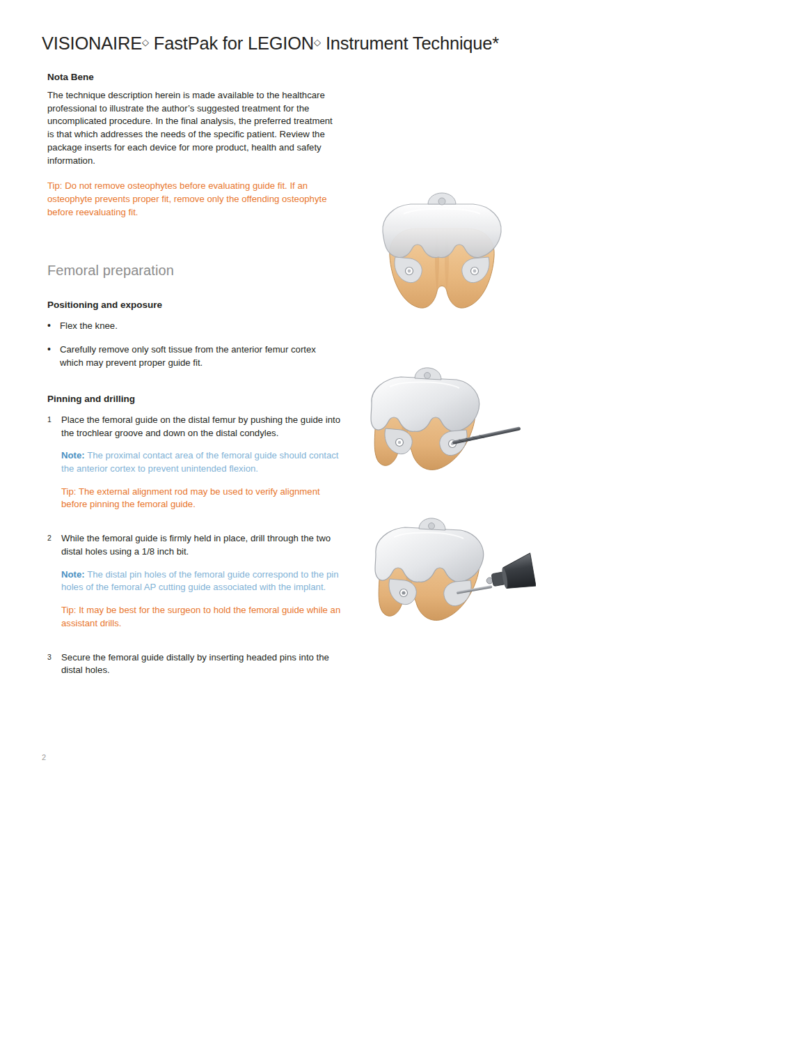VISIONAIRE◇ FastPak for LEGION◇ Instrument Technique*
Nota Bene
The technique description herein is made available to the healthcare professional to illustrate the author’s suggested treatment for the uncomplicated procedure. In the final analysis, the preferred treatment is that which addresses the needs of the specific patient. Review the package inserts for each device for more product, health and safety information.
Tip: Do not remove osteophytes before evaluating guide fit. If an osteophyte prevents proper fit, remove only the offending osteophyte before reevaluating fit.
Femoral preparation
Positioning and exposure
Flex the knee.
Carefully remove only soft tissue from the anterior femur cortex which may prevent proper guide fit.
Pinning and drilling
Place the femoral guide on the distal femur by pushing the guide into the trochlear groove and down on the distal condyles.
Note: The proximal contact area of the femoral guide should contact the anterior cortex to prevent unintended flexion.
Tip: The external alignment rod may be used to verify alignment before pinning the femoral guide.
While the femoral guide is firmly held in place, drill through the two distal holes using a 1/8 inch bit.
Note: The distal pin holes of the femoral guide correspond to the pin holes of the femoral AP cutting guide associated with the implant.
Tip: It may be best for the surgeon to hold the femoral guide while an assistant drills.
Secure the femoral guide distally by inserting headed pins into the distal holes.
2